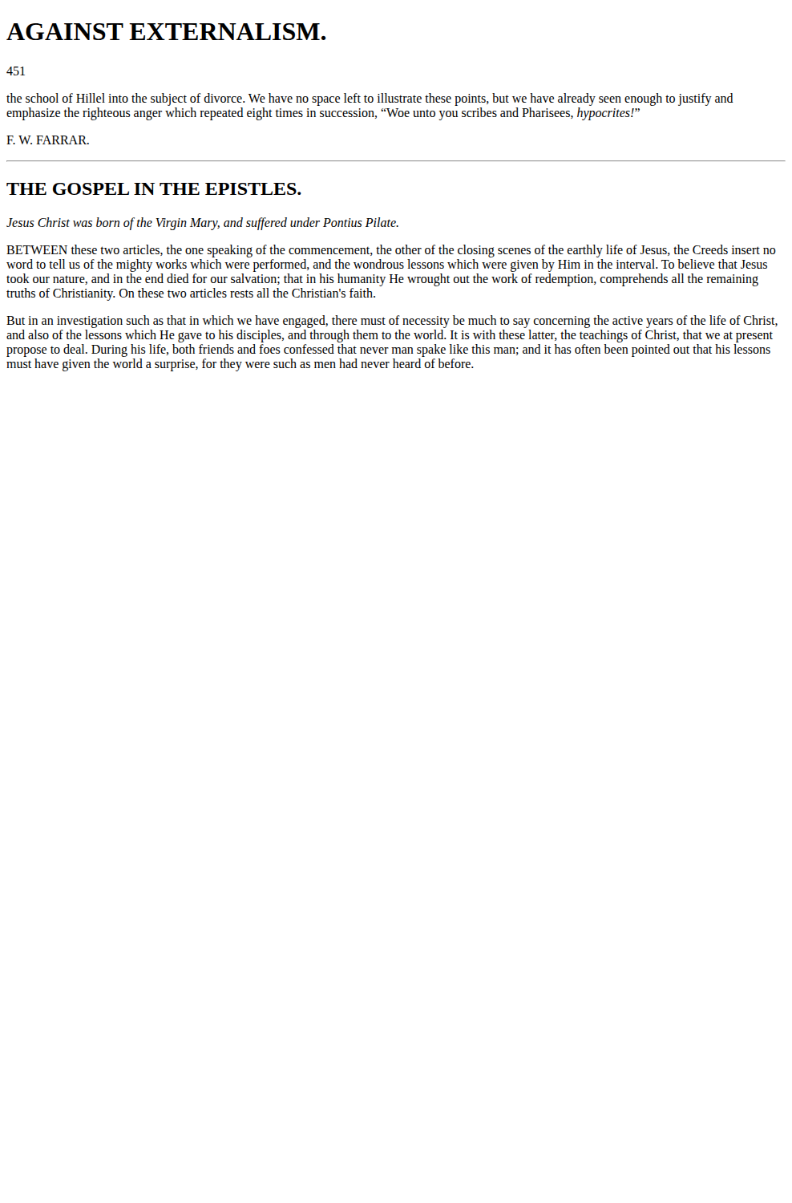AGAINST EXTERNALISM.
451
the school of Hillel into the subject of divorce. We have no space left to illustrate these points, but we have already seen enough to justify and emphasize the righteous anger which repeated eight times in succession, “Woe unto you scribes and Pharisees, hypocrites!”
F. W. FARRAR.
THE GOSPEL IN THE EPISTLES.
Jesus Christ was born of the Virgin Mary, and suffered under Pontius Pilate.
BETWEEN these two articles, the one speaking of the commencement, the other of the closing scenes of the earthly life of Jesus, the Creeds insert no word to tell us of the mighty works which were performed, and the wondrous lessons which were given by Him in the interval. To believe that Jesus took our nature, and in the end died for our salvation; that in his humanity He wrought out the work of redemption, comprehends all the remaining truths of Christianity. On these two articles rests all the Christian's faith.
But in an investigation such as that in which we have engaged, there must of necessity be much to say concerning the active years of the life of Christ, and also of the lessons which He gave to his disciples, and through them to the world. It is with these latter, the teachings of Christ, that we at present propose to deal. During his life, both friends and foes confessed that never man spake like this man; and it has often been pointed out that his lessons must have given the world a surprise, for they were such as men had never heard of before.